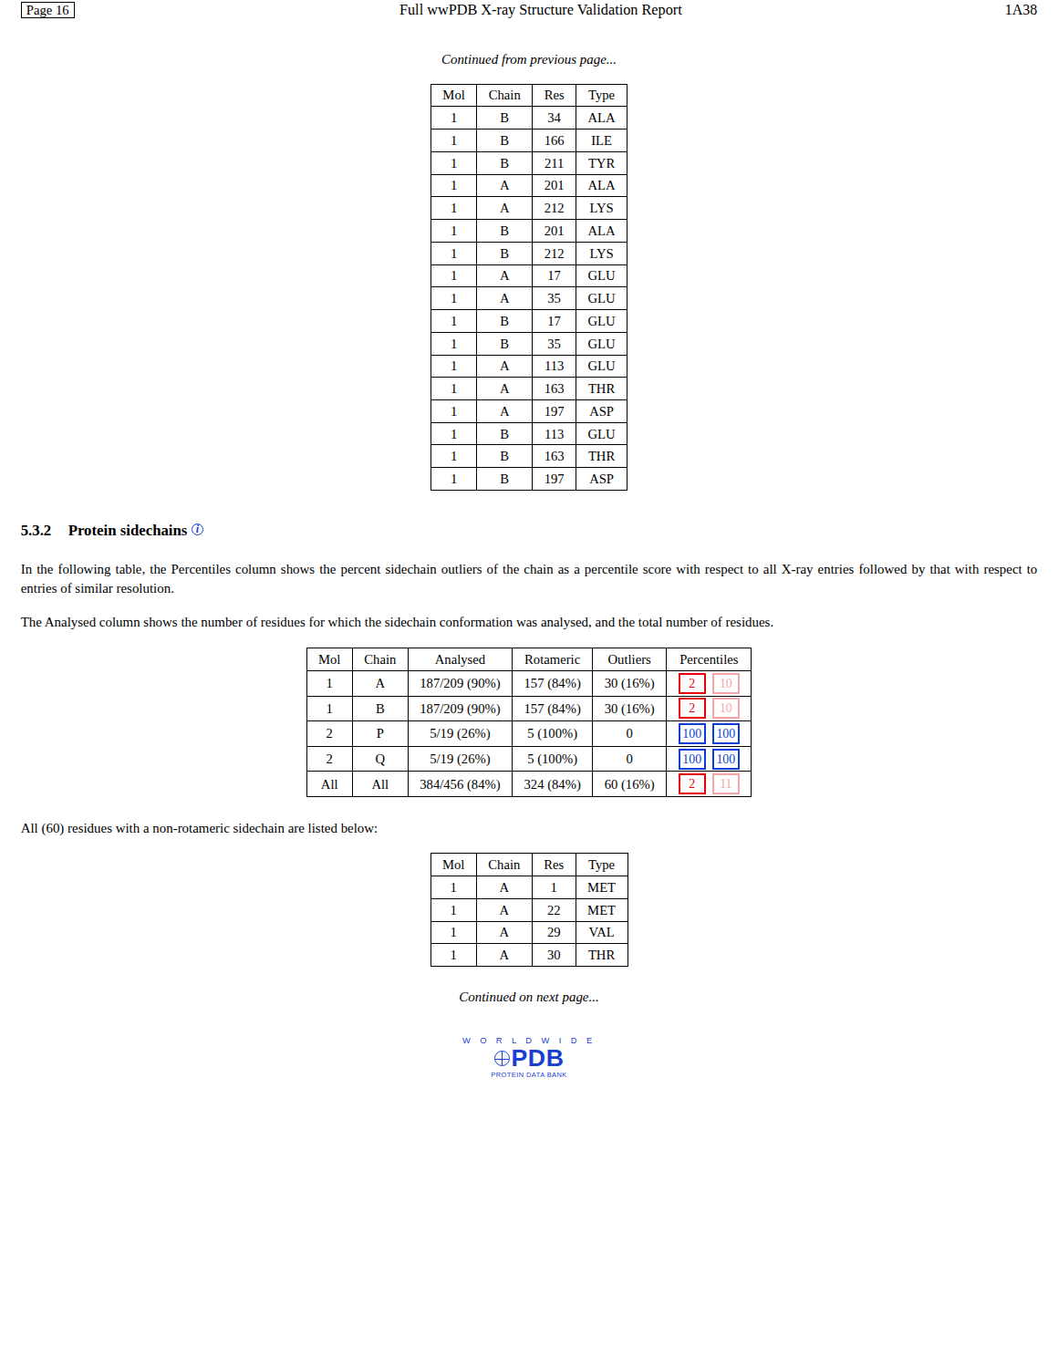Page 16
Full wwPDB X-ray Structure Validation Report
1A38
Continued from previous page...
| Mol | Chain | Res | Type |
| --- | --- | --- | --- |
| 1 | B | 34 | ALA |
| 1 | B | 166 | ILE |
| 1 | B | 211 | TYR |
| 1 | A | 201 | ALA |
| 1 | A | 212 | LYS |
| 1 | B | 201 | ALA |
| 1 | B | 212 | LYS |
| 1 | A | 17 | GLU |
| 1 | A | 35 | GLU |
| 1 | B | 17 | GLU |
| 1 | B | 35 | GLU |
| 1 | A | 113 | GLU |
| 1 | A | 163 | THR |
| 1 | A | 197 | ASP |
| 1 | B | 113 | GLU |
| 1 | B | 163 | THR |
| 1 | B | 197 | ASP |
5.3.2 Protein sidechainsi
In the following table, the Percentiles column shows the percent sidechain outliers of the chain as a percentile score with respect to all X-ray entries followed by that with respect to entries of similar resolution.
The Analysed column shows the number of residues for which the sidechain conformation was analysed, and the total number of residues.
| Mol | Chain | Analysed | Rotameric | Outliers | Percentiles |
| --- | --- | --- | --- | --- | --- |
| 1 | A | 187/209 (90%) | 157 (84%) | 30 (16%) | 2 10 |
| 1 | B | 187/209 (90%) | 157 (84%) | 30 (16%) | 2 10 |
| 2 | P | 5/19 (26%) | 5 (100%) | 0 | 100 100 |
| 2 | Q | 5/19 (26%) | 5 (100%) | 0 | 100 100 |
| All | All | 384/456 (84%) | 324 (84%) | 60 (16%) | 2 11 |
All (60) residues with a non-rotameric sidechain are listed below:
| Mol | Chain | Res | Type |
| --- | --- | --- | --- |
| 1 | A | 1 | MET |
| 1 | A | 22 | MET |
| 1 | A | 29 | VAL |
| 1 | A | 30 | THR |
Continued on next page...
W O R L D W I D E PDB PROTEIN DATA BANK